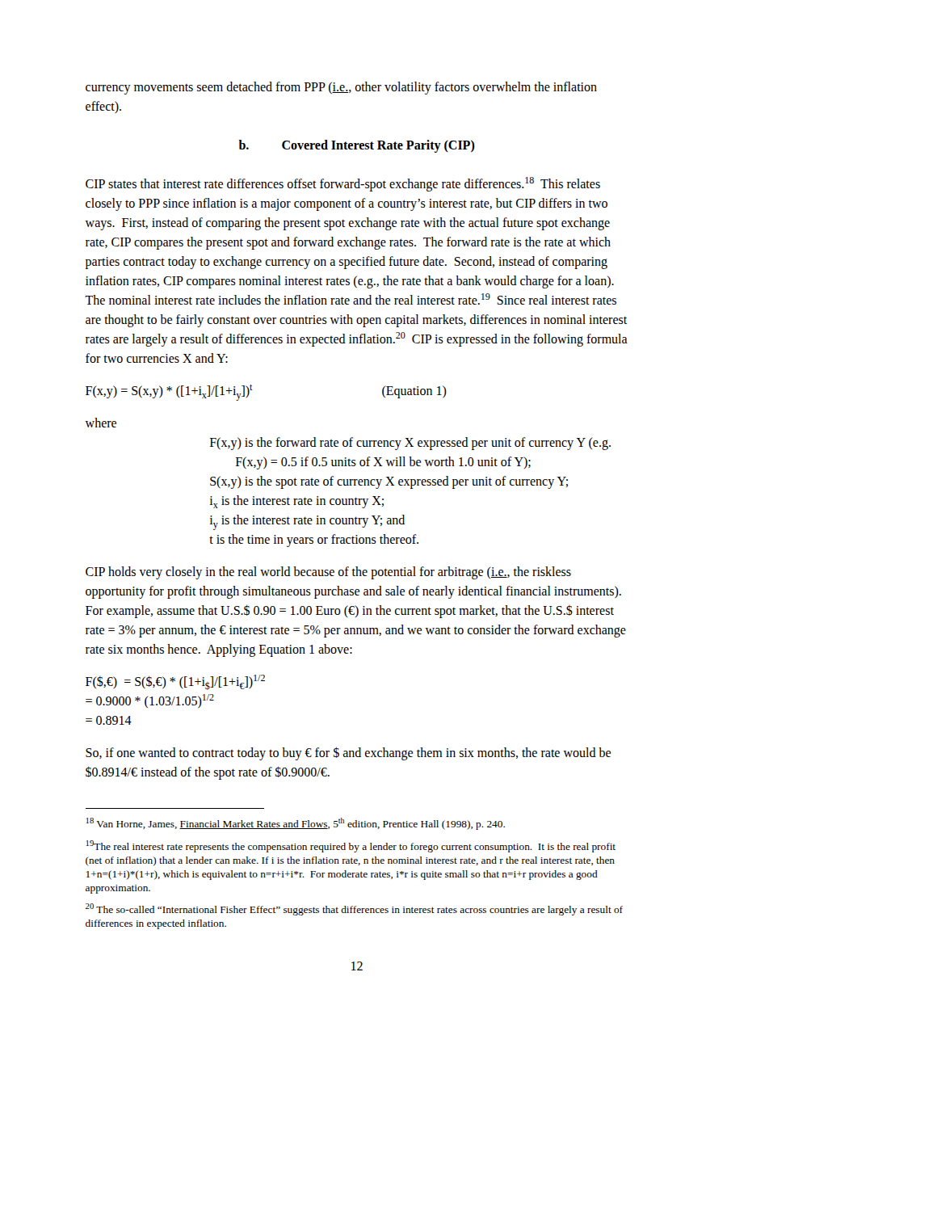currency movements seem detached from PPP (i.e., other volatility factors overwhelm the inflation effect).
b. Covered Interest Rate Parity (CIP)
CIP states that interest rate differences offset forward-spot exchange rate differences.18 This relates closely to PPP since inflation is a major component of a country’s interest rate, but CIP differs in two ways. First, instead of comparing the present spot exchange rate with the actual future spot exchange rate, CIP compares the present spot and forward exchange rates. The forward rate is the rate at which parties contract today to exchange currency on a specified future date. Second, instead of comparing inflation rates, CIP compares nominal interest rates (e.g., the rate that a bank would charge for a loan). The nominal interest rate includes the inflation rate and the real interest rate.19 Since real interest rates are thought to be fairly constant over countries with open capital markets, differences in nominal interest rates are largely a result of differences in expected inflation.20 CIP is expressed in the following formula for two currencies X and Y:
F(x,y) = S(x,y) * ([1+ix]/[1+iy])t(Equation 1)
where
F(x,y) is the forward rate of currency X expressed per unit of currency Y (e.g.
F(x,y) = 0.5 if 0.5 units of X will be worth 1.0 unit of Y);
S(x,y) is the spot rate of currency X expressed per unit of currency Y;
ix is the interest rate in country X;
iy is the interest rate in country Y; and
t is the time in years or fractions thereof.
CIP holds very closely in the real world because of the potential for arbitrage (i.e., the riskless opportunity for profit through simultaneous purchase and sale of nearly identical financial instruments). For example, assume that U.S.$ 0.90 = 1.00 Euro (€) in the current spot market, that the U.S.$ interest rate = 3% per annum, the € interest rate = 5% per annum, and we want to consider the forward exchange rate six months hence. Applying Equation 1 above:
F($,€) = S($,€) * ([1+i$]/[1+i€])1/2
= 0.9000 * (1.03/1.05)1/2
= 0.8914
So, if one wanted to contract today to buy € for $ and exchange them in six months, the rate would be $0.8914/€ instead of the spot rate of $0.9000/€.
18 Van Horne, James, Financial Market Rates and Flows, 5th edition, Prentice Hall (1998), p. 240.
19 The real interest rate represents the compensation required by a lender to forego current consumption. It is the real profit (net of inflation) that a lender can make. If i is the inflation rate, n the nominal interest rate, and r the real interest rate, then 1+n=(1+i)*(1+r), which is equivalent to n=r+i+i*r. For moderate rates, i*r is quite small so that n=i+r provides a good approximation.
20 The so-called “International Fisher Effect” suggests that differences in interest rates across countries are largely a result of differences in expected inflation.
12